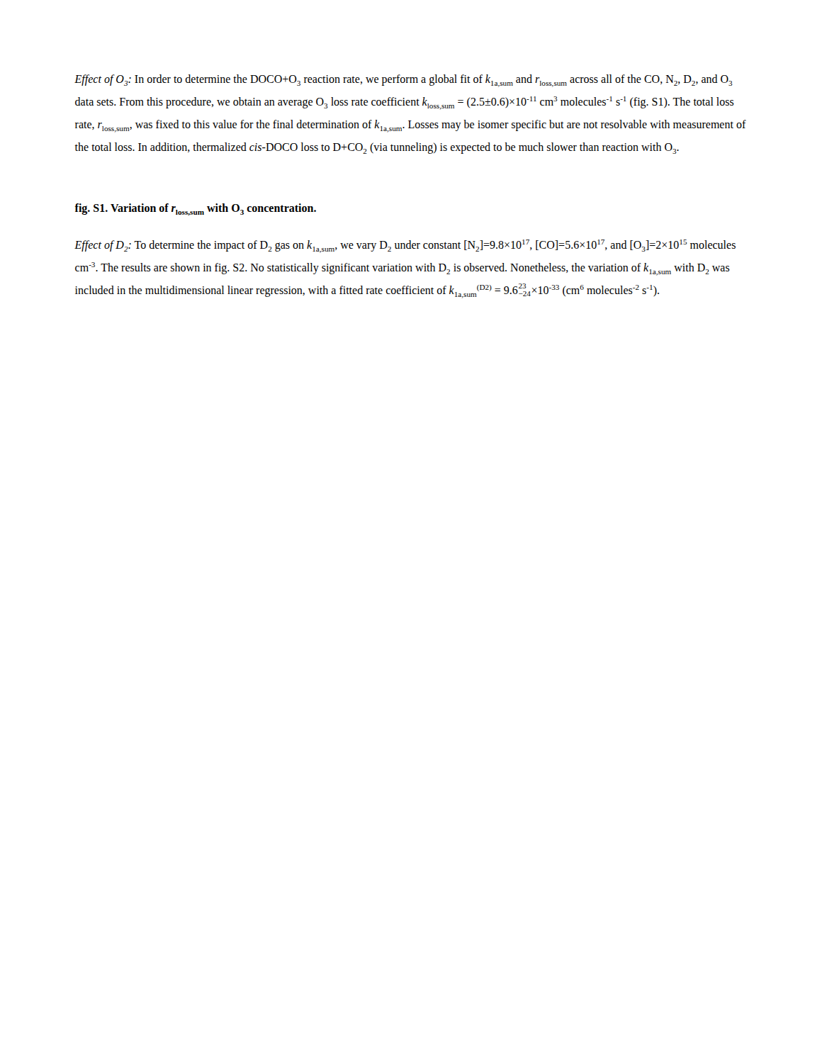Effect of O3: In order to determine the DOCO+O3 reaction rate, we perform a global fit of k1a,sum and rloss,sum across all of the CO, N2, D2, and O3 data sets. From this procedure, we obtain an average O3 loss rate coefficient kloss,sum = (2.5±0.6)×10-11 cm3 molecules-1 s-1 (fig. S1). The total loss rate, rloss,sum, was fixed to this value for the final determination of k1a,sum. Losses may be isomer specific but are not resolvable with measurement of the total loss. In addition, thermalized cis-DOCO loss to D+CO2 (via tunneling) is expected to be much slower than reaction with O3.
fig. S1. Variation of rloss,sum with O3 concentration.
Effect of D2: To determine the impact of D2 gas on k1a,sum, we vary D2 under constant [N2]=9.8×1017, [CO]=5.6×1017, and [O3]=2×1015 molecules cm-3. The results are shown in fig. S2. No statistically significant variation with D2 is observed. Nonetheless, the variation of k1a,sum with D2 was included in the multidimensional linear regression, with a fitted rate coefficient of k1a,sum(D2) = 9.623−24×10-33 (cm6 molecules-2 s-1).